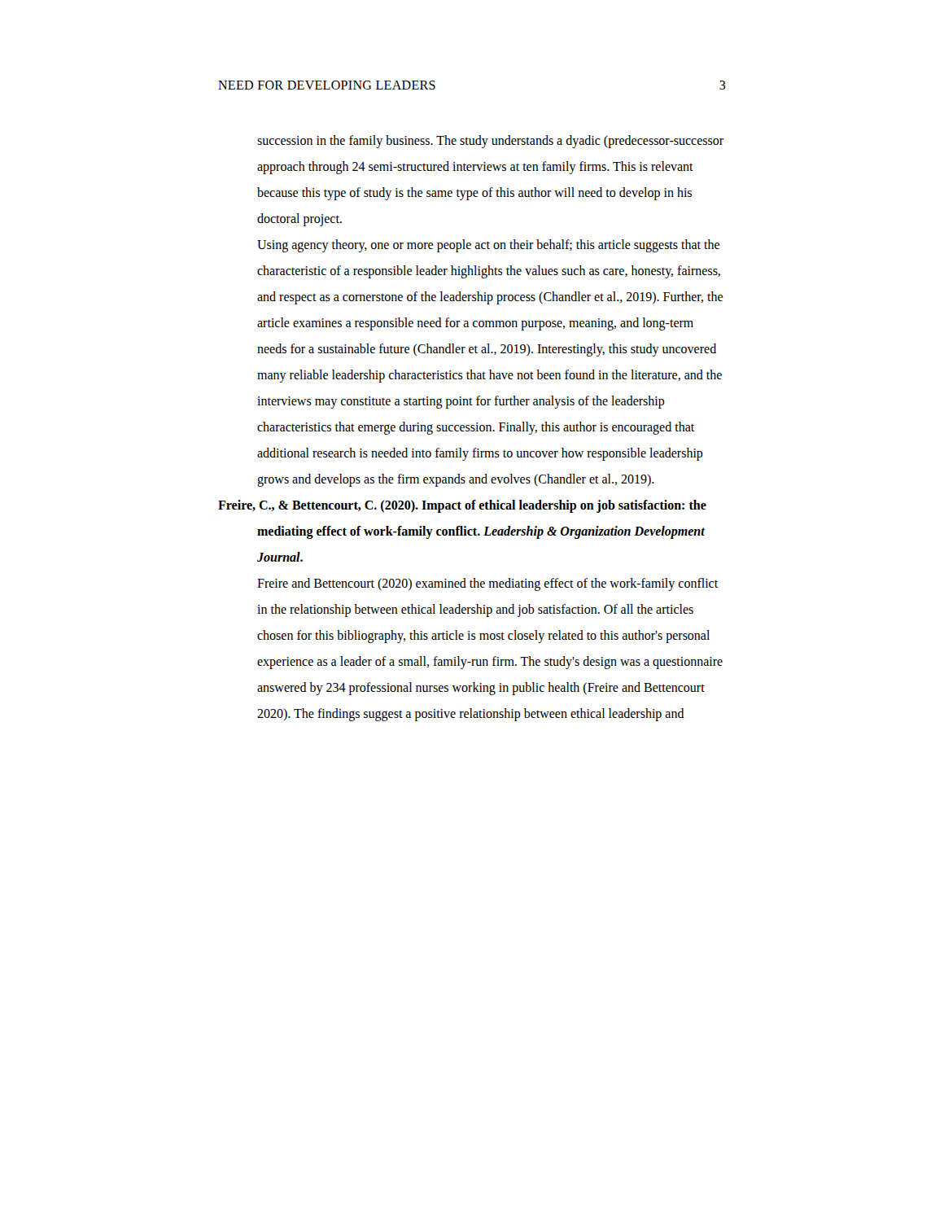Need for Developing Leaders 3
succession in the family business. The study understands a dyadic (predecessor-successor approach through 24 semi-structured interviews at ten family firms. This is relevant because this type of study is the same type of this author will need to develop in his doctoral project.
Using agency theory, one or more people act on their behalf; this article suggests that the characteristic of a responsible leader highlights the values such as care, honesty, fairness, and respect as a cornerstone of the leadership process (Chandler et al., 2019). Further, the article examines a responsible need for a common purpose, meaning, and long-term needs for a sustainable future (Chandler et al., 2019). Interestingly, this study uncovered many reliable leadership characteristics that have not been found in the literature, and the interviews may constitute a starting point for further analysis of the leadership characteristics that emerge during succession. Finally, this author is encouraged that additional research is needed into family firms to uncover how responsible leadership grows and develops as the firm expands and evolves (Chandler et al., 2019).
Freire, C., & Bettencourt, C. (2020). Impact of ethical leadership on job satisfaction: the mediating effect of work-family conflict. Leadership & Organization Development Journal.
Freire and Bettencourt (2020) examined the mediating effect of the work-family conflict in the relationship between ethical leadership and job satisfaction. Of all the articles chosen for this bibliography, this article is most closely related to this author's personal experience as a leader of a small, family-run firm. The study's design was a questionnaire answered by 234 professional nurses working in public health (Freire and Bettencourt 2020). The findings suggest a positive relationship between ethical leadership and